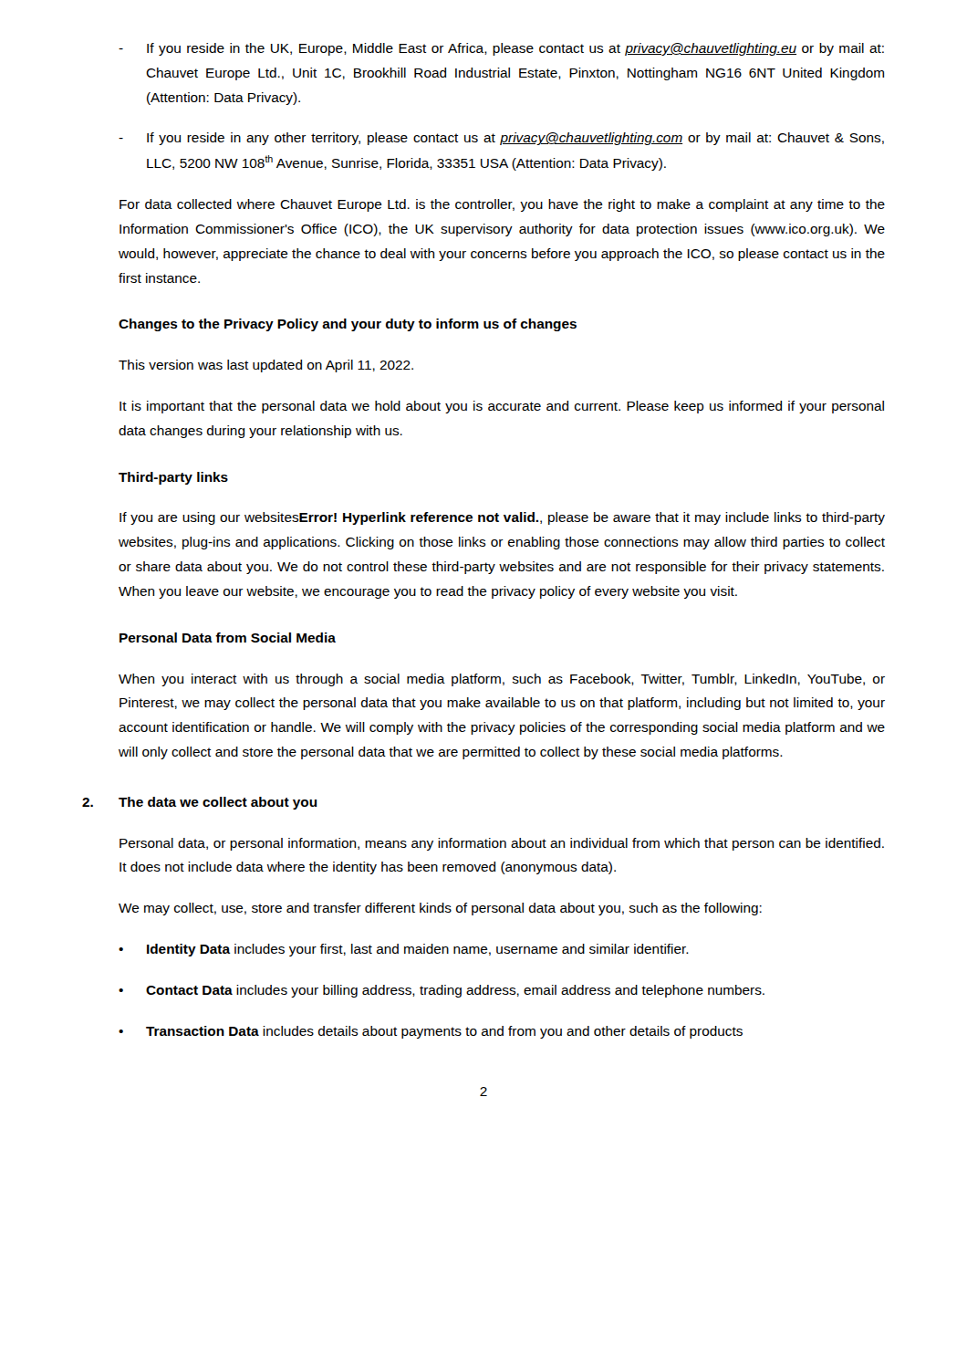- If you reside in the UK, Europe, Middle East or Africa, please contact us at privacy@chauvetlighting.eu or by mail at: Chauvet Europe Ltd., Unit 1C, Brookhill Road Industrial Estate, Pinxton, Nottingham NG16 6NT United Kingdom (Attention: Data Privacy).
- If you reside in any other territory, please contact us at privacy@chauvetlighting.com or by mail at: Chauvet & Sons, LLC, 5200 NW 108th Avenue, Sunrise, Florida, 33351 USA (Attention: Data Privacy).
For data collected where Chauvet Europe Ltd. is the controller, you have the right to make a complaint at any time to the Information Commissioner's Office (ICO), the UK supervisory authority for data protection issues (www.ico.org.uk). We would, however, appreciate the chance to deal with your concerns before you approach the ICO, so please contact us in the first instance.
Changes to the Privacy Policy and your duty to inform us of changes
This version was last updated on April 11, 2022.
It is important that the personal data we hold about you is accurate and current. Please keep us informed if your personal data changes during your relationship with us.
Third-party links
If you are using our websitesError! Hyperlink reference not valid., please be aware that it may include links to third-party websites, plug-ins and applications. Clicking on those links or enabling those connections may allow third parties to collect or share data about you. We do not control these third-party websites and are not responsible for their privacy statements. When you leave our website, we encourage you to read the privacy policy of every website you visit.
Personal Data from Social Media
When you interact with us through a social media platform, such as Facebook, Twitter, Tumblr, LinkedIn, YouTube, or Pinterest, we may collect the personal data that you make available to us on that platform, including but not limited to, your account identification or handle. We will comply with the privacy policies of the corresponding social media platform and we will only collect and store the personal data that we are permitted to collect by these social media platforms.
2. The data we collect about you
Personal data, or personal information, means any information about an individual from which that person can be identified. It does not include data where the identity has been removed (anonymous data).
We may collect, use, store and transfer different kinds of personal data about you, such as the following:
• Identity Data includes your first, last and maiden name, username and similar identifier.
• Contact Data includes your billing address, trading address, email address and telephone numbers.
• Transaction Data includes details about payments to and from you and other details of products
2